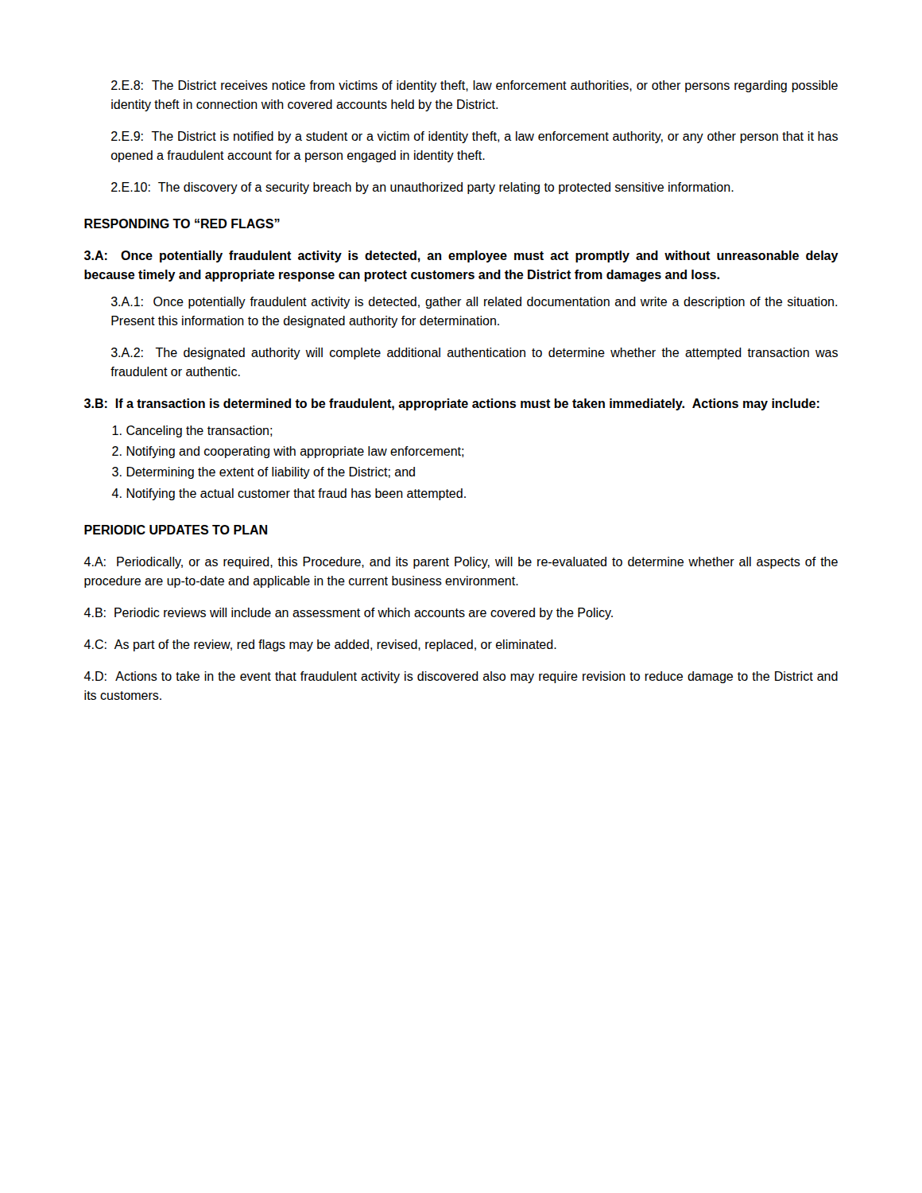2.E.8: The District receives notice from victims of identity theft, law enforcement authorities, or other persons regarding possible identity theft in connection with covered accounts held by the District.
2.E.9: The District is notified by a student or a victim of identity theft, a law enforcement authority, or any other person that it has opened a fraudulent account for a person engaged in identity theft.
2.E.10: The discovery of a security breach by an unauthorized party relating to protected sensitive information.
RESPONDING TO “RED FLAGS”
3.A: Once potentially fraudulent activity is detected, an employee must act promptly and without unreasonable delay because timely and appropriate response can protect customers and the District from damages and loss.
3.A.1: Once potentially fraudulent activity is detected, gather all related documentation and write a description of the situation. Present this information to the designated authority for determination.
3.A.2: The designated authority will complete additional authentication to determine whether the attempted transaction was fraudulent or authentic.
3.B: If a transaction is determined to be fraudulent, appropriate actions must be taken immediately. Actions may include:
Canceling the transaction;
Notifying and cooperating with appropriate law enforcement;
Determining the extent of liability of the District; and
Notifying the actual customer that fraud has been attempted.
PERIODIC UPDATES TO PLAN
4.A: Periodically, or as required, this Procedure, and its parent Policy, will be re-evaluated to determine whether all aspects of the procedure are up-to-date and applicable in the current business environment.
4.B: Periodic reviews will include an assessment of which accounts are covered by the Policy.
4.C: As part of the review, red flags may be added, revised, replaced, or eliminated.
4.D: Actions to take in the event that fraudulent activity is discovered also may require revision to reduce damage to the District and its customers.